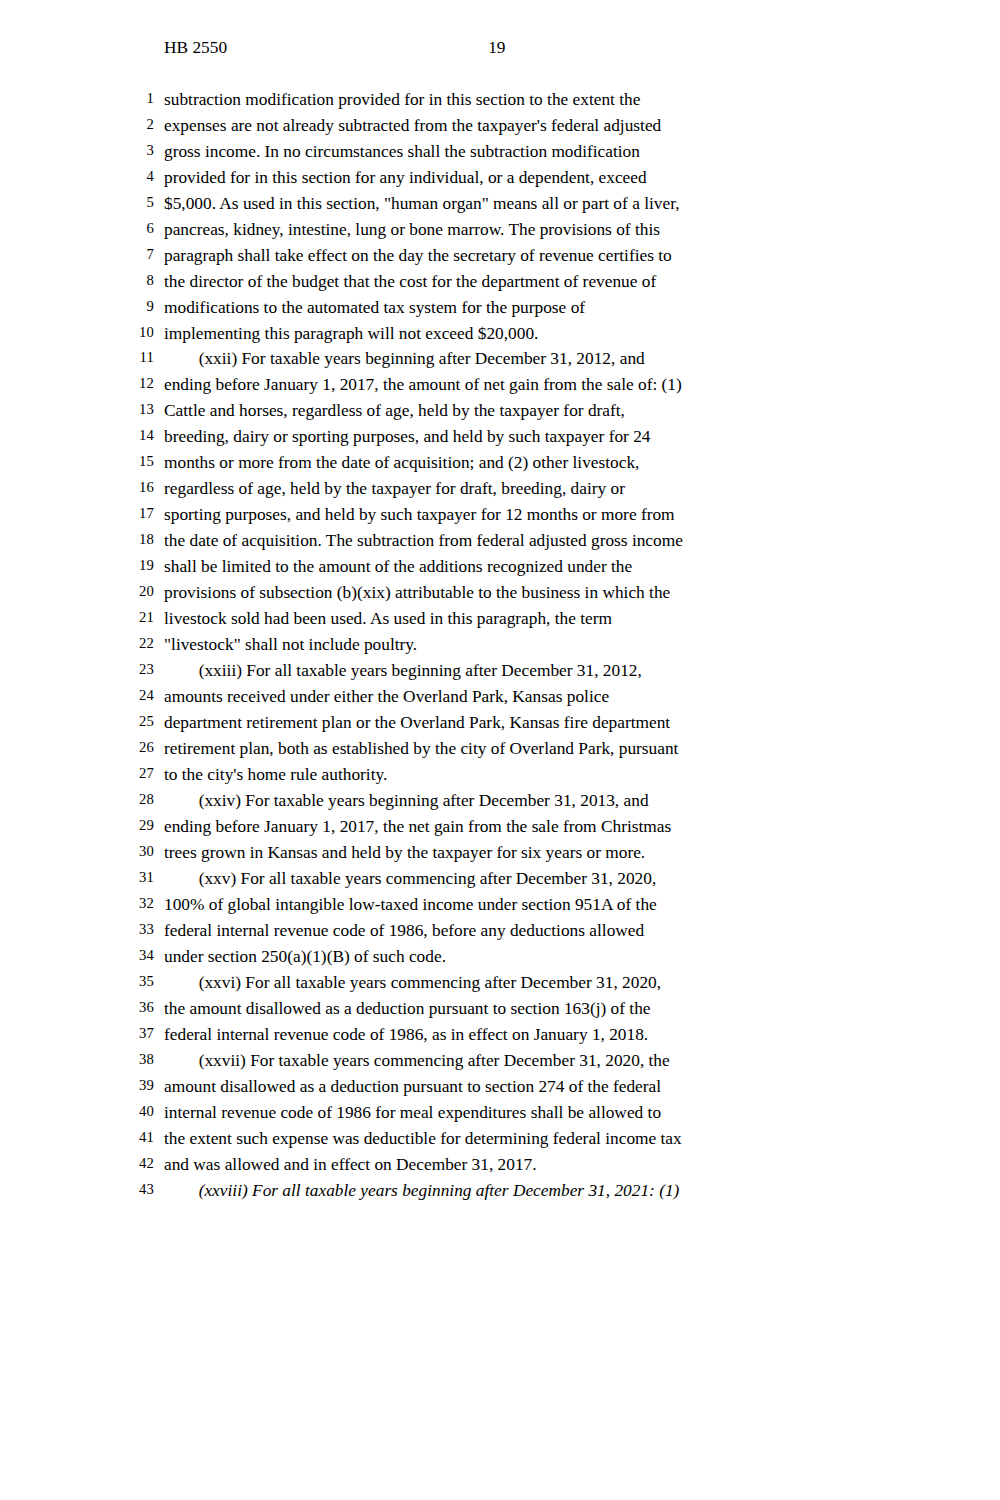HB 2550 19
subtraction modification provided for in this section to the extent the
expenses are not already subtracted from the taxpayer's federal adjusted
gross income. In no circumstances shall the subtraction modification
provided for in this section for any individual, or a dependent, exceed
$5,000. As used in this section, "human organ" means all or part of a liver,
pancreas, kidney, intestine, lung or bone marrow. The provisions of this
paragraph shall take effect on the day the secretary of revenue certifies to
the director of the budget that the cost for the department of revenue of
modifications to the automated tax system for the purpose of
implementing this paragraph will not exceed $20,000.
(xxii) For taxable years beginning after December 31, 2012, and
ending before January 1, 2017, the amount of net gain from the sale of: (1)
Cattle and horses, regardless of age, held by the taxpayer for draft,
breeding, dairy or sporting purposes, and held by such taxpayer for 24
months or more from the date of acquisition; and (2) other livestock,
regardless of age, held by the taxpayer for draft, breeding, dairy or
sporting purposes, and held by such taxpayer for 12 months or more from
the date of acquisition. The subtraction from federal adjusted gross income
shall be limited to the amount of the additions recognized under the
provisions of subsection (b)(xix) attributable to the business in which the
livestock sold had been used. As used in this paragraph, the term
"livestock" shall not include poultry.
(xxiii) For all taxable years beginning after December 31, 2012,
amounts received under either the Overland Park, Kansas police
department retirement plan or the Overland Park, Kansas fire department
retirement plan, both as established by the city of Overland Park, pursuant
to the city's home rule authority.
(xxiv) For taxable years beginning after December 31, 2013, and
ending before January 1, 2017, the net gain from the sale from Christmas
trees grown in Kansas and held by the taxpayer for six years or more.
(xxv) For all taxable years commencing after December 31, 2020,
100% of global intangible low-taxed income under section 951A of the
federal internal revenue code of 1986, before any deductions allowed
under section 250(a)(1)(B) of such code.
(xxvi) For all taxable years commencing after December 31, 2020,
the amount disallowed as a deduction pursuant to section 163(j) of the
federal internal revenue code of 1986, as in effect on January 1, 2018.
(xxvii) For taxable years commencing after December 31, 2020, the
amount disallowed as a deduction pursuant to section 274 of the federal
internal revenue code of 1986 for meal expenditures shall be allowed to
the extent such expense was deductible for determining federal income tax
and was allowed and in effect on December 31, 2017.
(xxviii) For all taxable years beginning after December 31, 2021: (1)